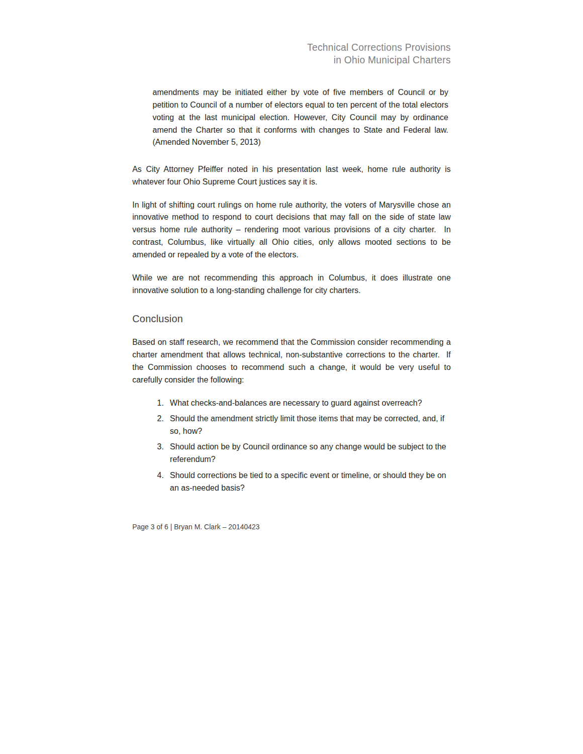Technical Corrections Provisions in Ohio Municipal Charters
amendments may be initiated either by vote of five members of Council or by petition to Council of a number of electors equal to ten percent of the total electors voting at the last municipal election. However, City Council may by ordinance amend the Charter so that it conforms with changes to State and Federal law. (Amended November 5, 2013)
As City Attorney Pfeiffer noted in his presentation last week, home rule authority is whatever four Ohio Supreme Court justices say it is.
In light of shifting court rulings on home rule authority, the voters of Marysville chose an innovative method to respond to court decisions that may fall on the side of state law versus home rule authority – rendering moot various provisions of a city charter. In contrast, Columbus, like virtually all Ohio cities, only allows mooted sections to be amended or repealed by a vote of the electors.
While we are not recommending this approach in Columbus, it does illustrate one innovative solution to a long-standing challenge for city charters.
Conclusion
Based on staff research, we recommend that the Commission consider recommending a charter amendment that allows technical, non-substantive corrections to the charter. If the Commission chooses to recommend such a change, it would be very useful to carefully consider the following:
What checks-and-balances are necessary to guard against overreach?
Should the amendment strictly limit those items that may be corrected, and, if so, how?
Should action be by Council ordinance so any change would be subject to the referendum?
Should corrections be tied to a specific event or timeline, or should they be on an as-needed basis?
Page 3 of 6 | Bryan M. Clark – 20140423